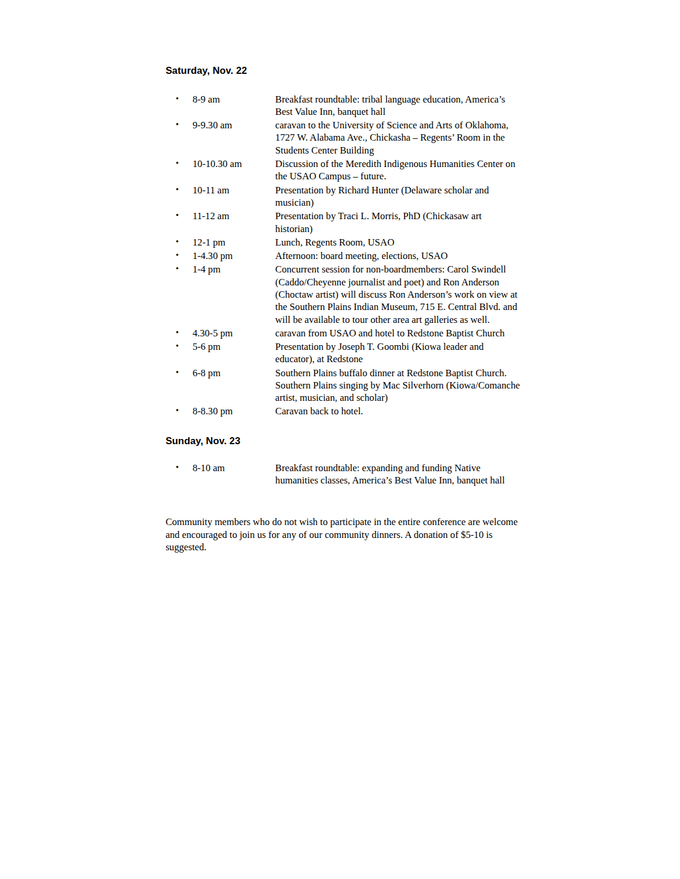Saturday, Nov. 22
• 8-9 am Breakfast roundtable: tribal language education, America’s Best Value Inn, banquet hall
• 9-9.30 am caravan to the University of Science and Arts of Oklahoma, 1727 W. Alabama Ave., Chickasha – Regents’ Room in the Students Center Building
• 10-10.30 am Discussion of the Meredith Indigenous Humanities Center on the USAO Campus – future.
• 10-11 am Presentation by Richard Hunter (Delaware scholar and musician)
• 11-12 am Presentation by Traci L. Morris, PhD (Chickasaw art historian)
• 12-1 pm Lunch, Regents Room, USAO
• 1-4.30 pm Afternoon: board meeting, elections, USAO
• 1-4 pm Concurrent session for non-boardmembers: Carol Swindell (Caddo/Cheyenne journalist and poet) and Ron Anderson (Choctaw artist) will discuss Ron Anderson’s work on view at the Southern Plains Indian Museum, 715 E. Central Blvd. and will be available to tour other area art galleries as well.
• 4.30-5 pm caravan from USAO and hotel to Redstone Baptist Church
• 5-6 pm Presentation by Joseph T. Goombi (Kiowa leader and educator), at Redstone
• 6-8 pm Southern Plains buffalo dinner at Redstone Baptist Church. Southern Plains singing by Mac Silverhorn (Kiowa/Comanche artist, musician, and scholar)
• 8-8.30 pm Caravan back to hotel.
Sunday, Nov. 23
• 8-10 am Breakfast roundtable: expanding and funding Native humanities classes, America’s Best Value Inn, banquet hall
Community members who do not wish to participate in the entire conference are welcome and encouraged to join us for any of our community dinners. A donation of $5-10 is suggested.